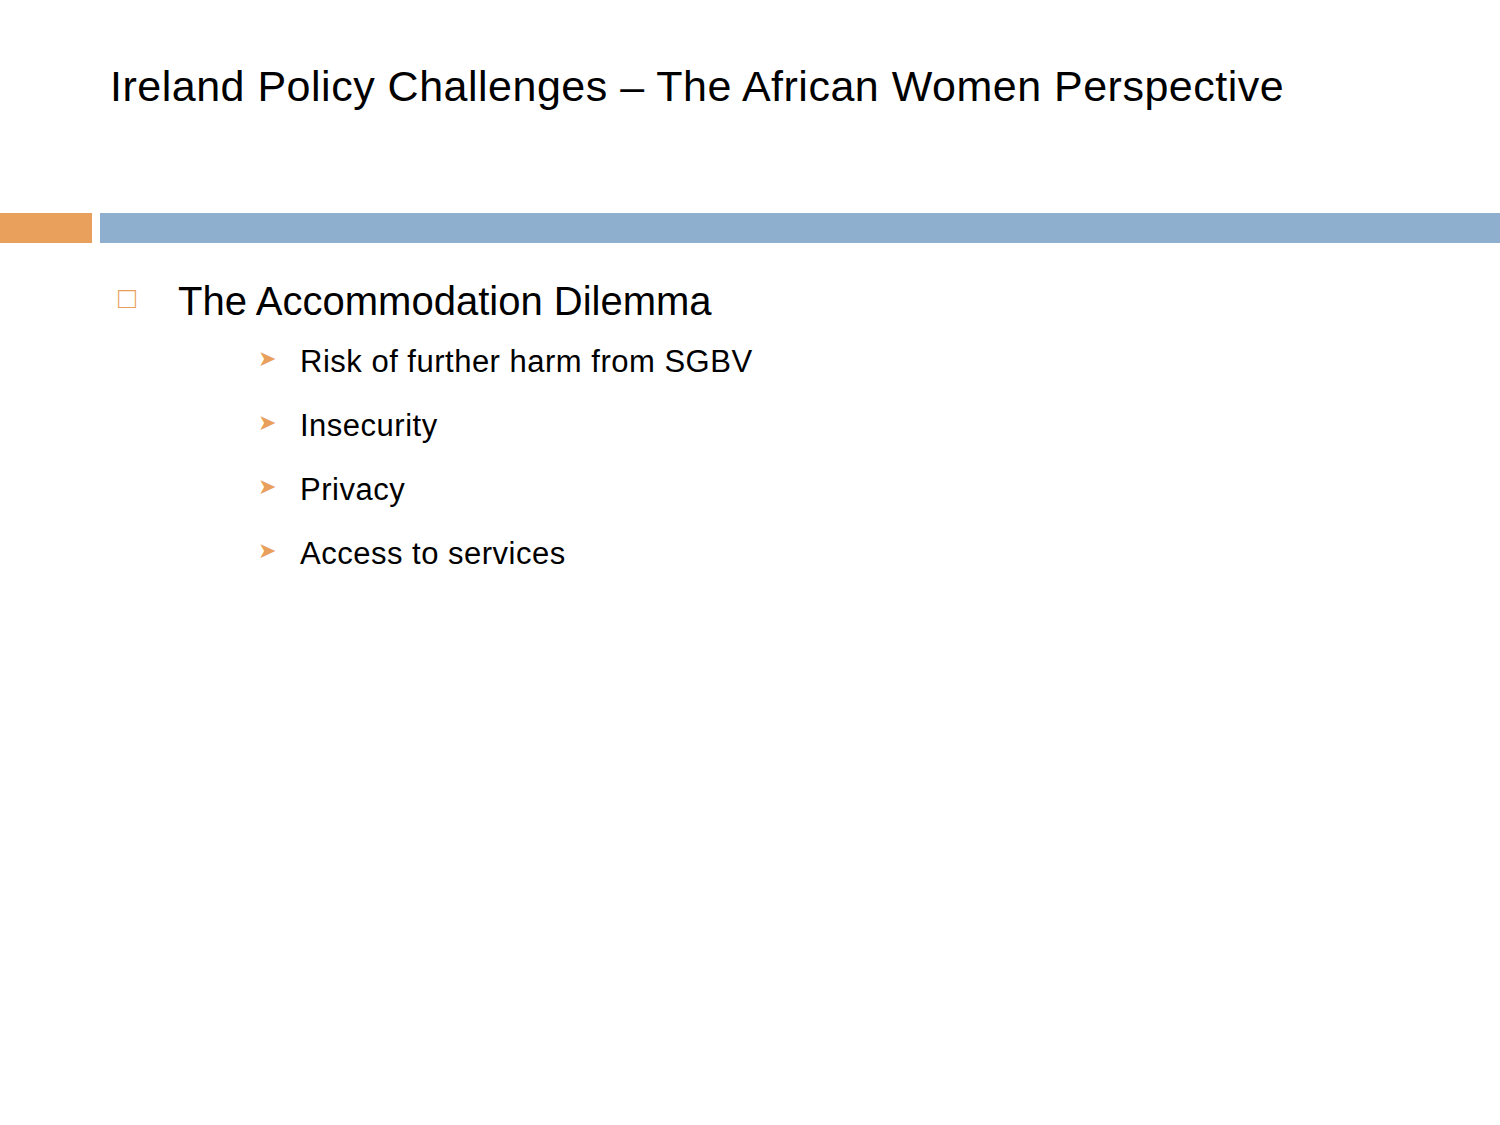Ireland Policy Challenges – The African Women Perspective
The Accommodation Dilemma
Risk of further harm from SGBV
Insecurity
Privacy
Access to services